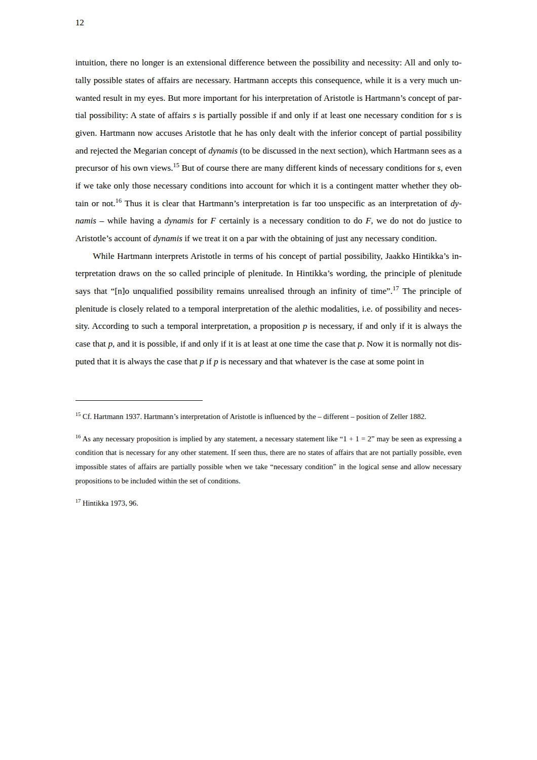12
intuition, there no longer is an extensional difference between the possibility and necessity: All and only totally possible states of affairs are necessary. Hartmann accepts this consequence, while it is a very much unwanted result in my eyes. But more important for his interpretation of Aristotle is Hartmann’s concept of partial possibility: A state of affairs s is partially possible if and only if at least one necessary condition for s is given. Hartmann now accuses Aristotle that he has only dealt with the inferior concept of partial possibility and rejected the Megarian concept of dynamis (to be discussed in the next section), which Hartmann sees as a precursor of his own views.15 But of course there are many different kinds of necessary conditions for s, even if we take only those necessary conditions into account for which it is a contingent matter whether they obtain or not.16 Thus it is clear that Hartmann’s interpretation is far too unspecific as an interpretation of dynamis – while having a dynamis for F certainly is a necessary condition to do F, we do not do justice to Aristotle’s account of dynamis if we treat it on a par with the obtaining of just any necessary condition.
While Hartmann interprets Aristotle in terms of his concept of partial possibility, Jaakko Hintikka’s interpretation draws on the so called principle of plenitude. In Hintikka’s wording, the principle of plenitude says that “[n]o unqualified possibility remains unrealised through an infinity of time”.17 The principle of plenitude is closely related to a temporal interpretation of the alethic modalities, i.e. of possibility and necessity. According to such a temporal interpretation, a proposition p is necessary, if and only if it is always the case that p, and it is possible, if and only if it is at least at one time the case that p. Now it is normally not disputed that it is always the case that p if p is necessary and that whatever is the case at some point in
15 Cf. Hartmann 1937. Hartmann’s interpretation of Aristotle is influenced by the – different – position of Zeller 1882.
16 As any necessary proposition is implied by any statement, a necessary statement like “1 + 1 = 2” may be seen as expressing a condition that is necessary for any other statement. If seen thus, there are no states of affairs that are not partially possible, even impossible states of affairs are partially possible when we take “necessary condition” in the logical sense and allow necessary propositions to be included within the set of conditions.
17 Hintikka 1973, 96.